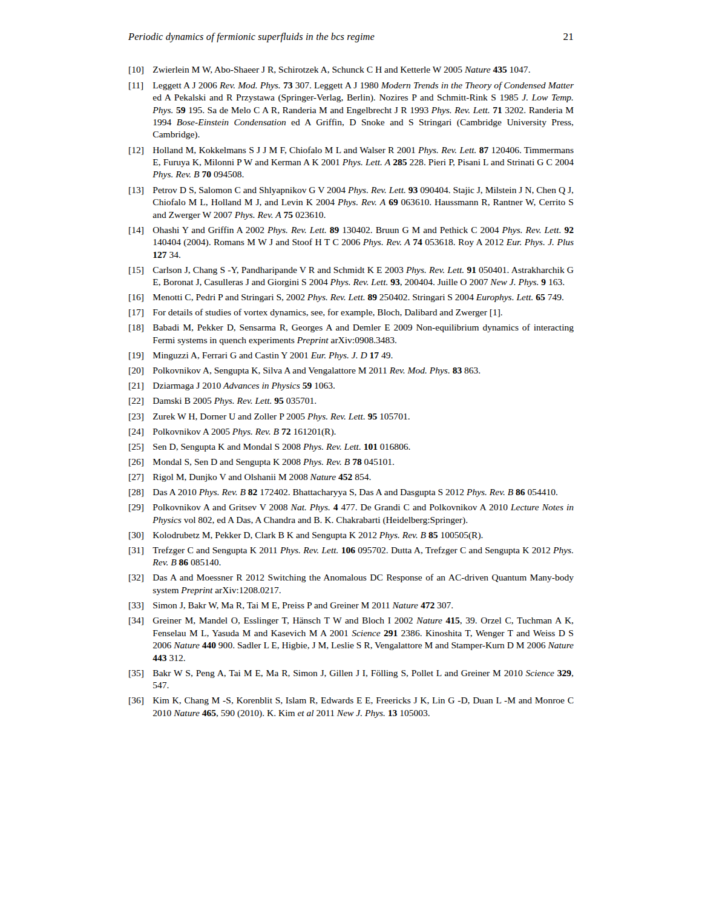Periodic dynamics of fermionic superfluids in the bcs regime 21
[10] Zwierlein M W, Abo-Shaeer J R, Schirotzek A, Schunck C H and Ketterle W 2005 Nature 435 1047.
[11] Leggett A J 2006 Rev. Mod. Phys. 73 307. Leggett A J 1980 Modern Trends in the Theory of Condensed Matter ed A Pekalski and R Przystawa (Springer-Verlag, Berlin). Nozires P and Schmitt-Rink S 1985 J. Low Temp. Phys. 59 195. Sa de Melo C A R, Randeria M and Engelbrecht J R 1993 Phys. Rev. Lett. 71 3202. Randeria M 1994 Bose-Einstein Condensation ed A Griffin, D Snoke and S Stringari (Cambridge University Press, Cambridge).
[12] Holland M, Kokkelmans S J J M F, Chiofalo M L and Walser R 2001 Phys. Rev. Lett. 87 120406. Timmermans E, Furuya K, Milonni P W and Kerman A K 2001 Phys. Lett. A 285 228. Pieri P, Pisani L and Strinati G C 2004 Phys. Rev. B 70 094508.
[13] Petrov D S, Salomon C and Shlyapnikov G V 2004 Phys. Rev. Lett. 93 090404. Stajic J, Milstein J N, Chen Q J, Chiofalo M L, Holland M J, and Levin K 2004 Phys. Rev. A 69 063610. Haussmann R, Rantner W, Cerrito S and Zwerger W 2007 Phys. Rev. A 75 023610.
[14] Ohashi Y and Griffin A 2002 Phys. Rev. Lett. 89 130402. Bruun G M and Pethick C 2004 Phys. Rev. Lett. 92 140404 (2004). Romans M W J and Stoof H T C 2006 Phys. Rev. A 74 053618. Roy A 2012 Eur. Phys. J. Plus 127 34.
[15] Carlson J, Chang S -Y, Pandharipande V R and Schmidt K E 2003 Phys. Rev. Lett. 91 050401. Astrakharchik G E, Boronat J, Casulleras J and Giorgini S 2004 Phys. Rev. Lett. 93, 200404. Juille O 2007 New J. Phys. 9 163.
[16] Menotti C, Pedri P and Stringari S, 2002 Phys. Rev. Lett. 89 250402. Stringari S 2004 Europhys. Lett. 65 749.
[17] For details of studies of vortex dynamics, see, for example, Bloch, Dalibard and Zwerger [1].
[18] Babadi M, Pekker D, Sensarma R, Georges A and Demler E 2009 Non-equilibrium dynamics of interacting Fermi systems in quench experiments Preprint arXiv:0908.3483.
[19] Minguzzi A, Ferrari G and Castin Y 2001 Eur. Phys. J. D 17 49.
[20] Polkovnikov A, Sengupta K, Silva A and Vengalattore M 2011 Rev. Mod. Phys. 83 863.
[21] Dziarmaga J 2010 Advances in Physics 59 1063.
[22] Damski B 2005 Phys. Rev. Lett. 95 035701.
[23] Zurek W H, Dorner U and Zoller P 2005 Phys. Rev. Lett. 95 105701.
[24] Polkovnikov A 2005 Phys. Rev. B 72 161201(R).
[25] Sen D, Sengupta K and Mondal S 2008 Phys. Rev. Lett. 101 016806.
[26] Mondal S, Sen D and Sengupta K 2008 Phys. Rev. B 78 045101.
[27] Rigol M, Dunjko V and Olshanii M 2008 Nature 452 854.
[28] Das A 2010 Phys. Rev. B 82 172402. Bhattacharyya S, Das A and Dasgupta S 2012 Phys. Rev. B 86 054410.
[29] Polkovnikov A and Gritsev V 2008 Nat. Phys. 4 477. De Grandi C and Polkovnikov A 2010 Lecture Notes in Physics vol 802, ed A Das, A Chandra and B. K. Chakrabarti (Heidelberg:Springer).
[30] Kolodrubetz M, Pekker D, Clark B K and Sengupta K 2012 Phys. Rev. B 85 100505(R).
[31] Trefzger C and Sengupta K 2011 Phys. Rev. Lett. 106 095702. Dutta A, Trefzger C and Sengupta K 2012 Phys. Rev. B 86 085140.
[32] Das A and Moessner R 2012 Switching the Anomalous DC Response of an AC-driven Quantum Many-body system Preprint arXiv:1208.0217.
[33] Simon J, Bakr W, Ma R, Tai M E, Preiss P and Greiner M 2011 Nature 472 307.
[34] Greiner M, Mandel O, Esslinger T, Hänsch T W and Bloch I 2002 Nature 415, 39. Orzel C, Tuchman A K, Fenselau M L, Yasuda M and Kasevich M A 2001 Science 291 2386. Kinoshita T, Wenger T and Weiss D S 2006 Nature 440 900. Sadler L E, Higbie, J M, Leslie S R, Vengalattore M and Stamper-Kurn D M 2006 Nature 443 312.
[35] Bakr W S, Peng A, Tai M E, Ma R, Simon J, Gillen J I, Fölling S, Pollet L and Greiner M 2010 Science 329, 547.
[36] Kim K, Chang M -S, Korenblit S, Islam R, Edwards E E, Freericks J K, Lin G -D, Duan L -M and Monroe C 2010 Nature 465, 590 (2010). K. Kim et al 2011 New J. Phys. 13 105003.